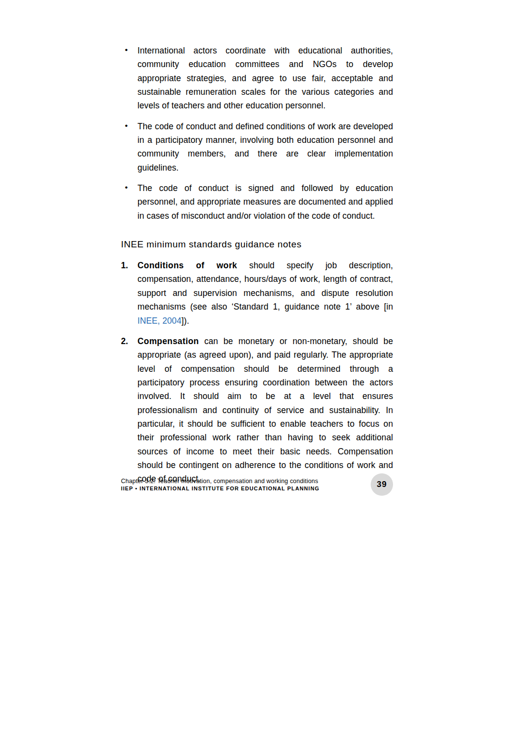International actors coordinate with educational authorities, community education committees and NGOs to develop appropriate strategies, and agree to use fair, acceptable and sustainable remuneration scales for the various categories and levels of teachers and other education personnel.
The code of conduct and defined conditions of work are developed in a participatory manner, involving both education personnel and community members, and there are clear implementation guidelines.
The code of conduct is signed and followed by education personnel, and appropriate measures are documented and applied in cases of misconduct and/or violation of the code of conduct.
INEE minimum standards guidance notes
Conditions of work should specify job description, compensation, attendance, hours/days of work, length of contract, support and supervision mechanisms, and dispute resolution mechanisms (see also ‘Standard 1, guidance note 1’ above [in INEE, 2004]).
Compensation can be monetary or non-monetary, should be appropriate (as agreed upon), and paid regularly. The appropriate level of compensation should be determined through a participatory process ensuring coordination between the actors involved. It should aim to be at a level that ensures professionalism and continuity of service and sustainability. In particular, it should be sufficient to enable teachers to focus on their professional work rather than having to seek additional sources of income to meet their basic needs. Compensation should be contingent on adherence to the conditions of work and code of conduct.
Chapter 3.2: Teacher motivation, compensation and working conditions IIEP • INTERNATIONAL INSTITUTE FOR EDUCATIONAL PLANNING
39